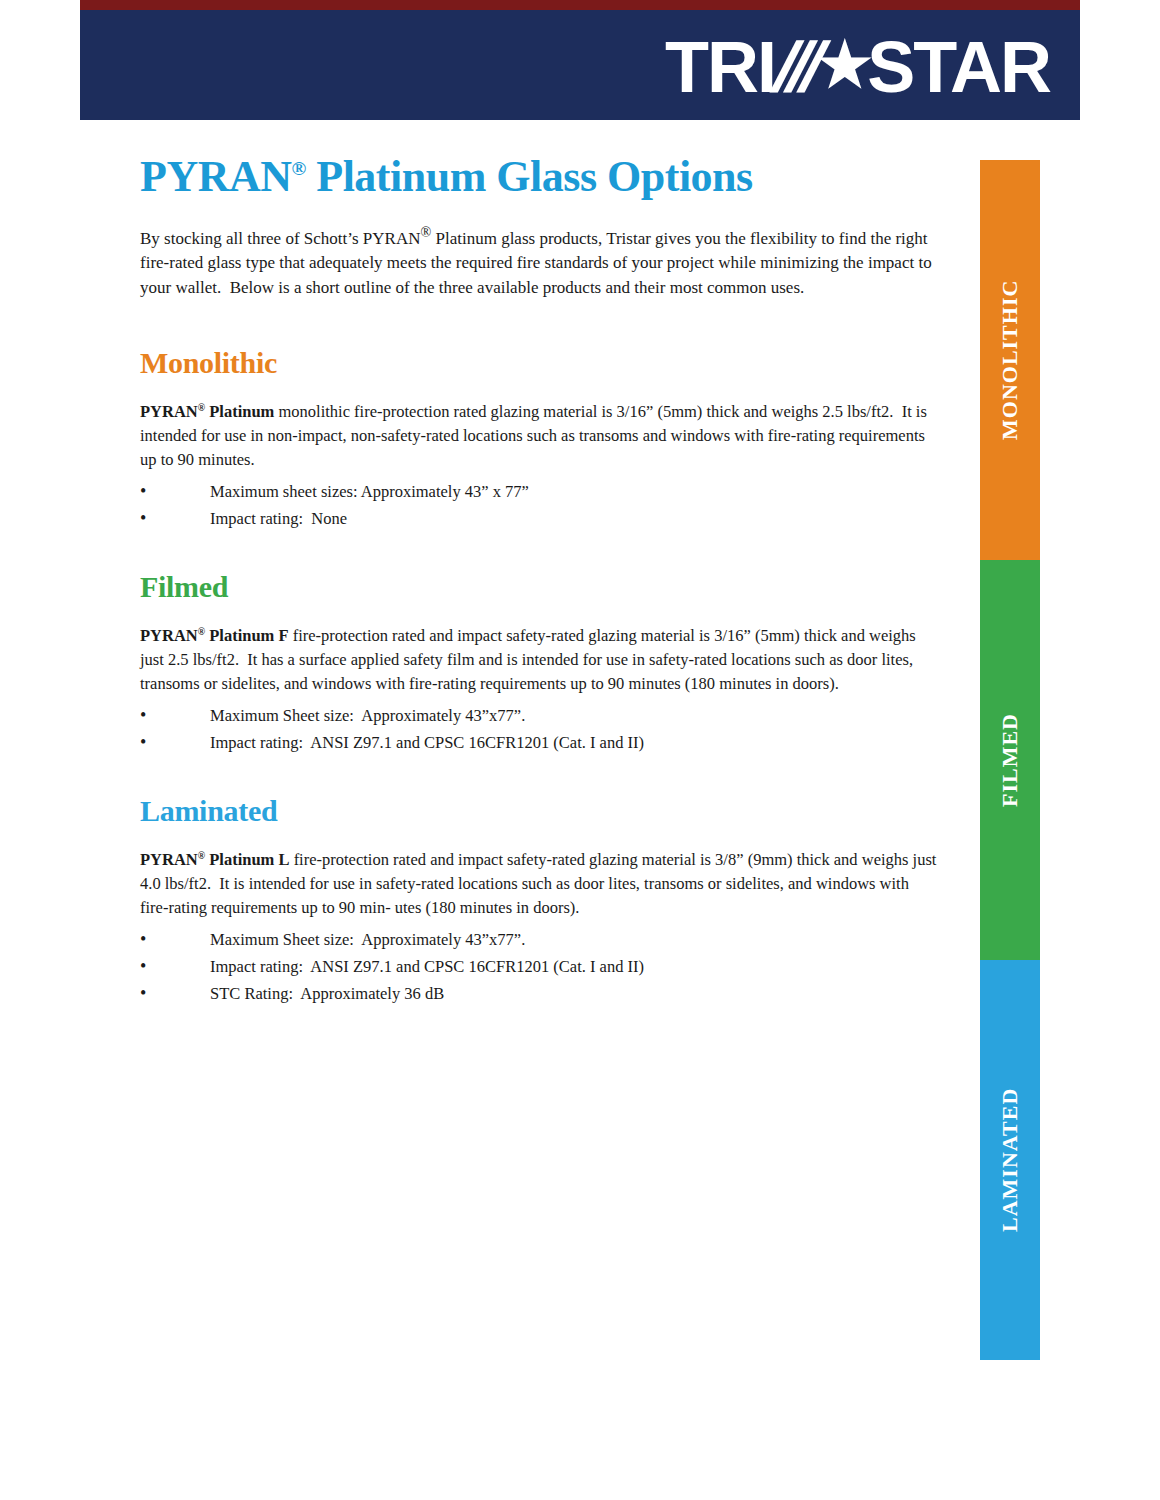TRI///★STAR
PYRAN® Platinum Glass Options
By stocking all three of Schott’s PYRAN® Platinum glass products, Tristar gives you the flexibility to find the right fire-rated glass type that adequately meets the required fire standards of your project while minimizing the impact to your wallet. Below is a short outline of the three available products and their most common uses.
Monolithic
PYRAN® Platinum monolithic fire-protection rated glazing material is 3/16” (5mm) thick and weighs 2.5 lbs/ft2. It is intended for use in non-impact, non-safety-rated locations such as transoms and windows with fire-rating requirements up to 90 minutes.
Maximum sheet sizes: Approximately 43” x 77”
Impact rating: None
Filmed
PYRAN® Platinum F fire-protection rated and impact safety-rated glazing material is 3/16” (5mm) thick and weighs just 2.5 lbs/ft2. It has a surface applied safety film and is intended for use in safety-rated locations such as door lites, transoms or sidelites, and windows with fire-rating requirements up to 90 minutes (180 minutes in doors).
Maximum Sheet size: Approximately 43”x77”.
Impact rating: ANSI Z97.1 and CPSC 16CFR1201 (Cat. I and II)
Laminated
PYRAN® Platinum L fire-protection rated and impact safety-rated glazing material is 3/8” (9mm) thick and weighs just 4.0 lbs/ft2. It is intended for use in safety-rated locations such as door lites, transoms or sidelites, and windows with fire-rating requirements up to 90 min- utes (180 minutes in doors).
Maximum Sheet size: Approximately 43”x77”.
Impact rating: ANSI Z97.1 and CPSC 16CFR1201 (Cat. I and II)
STC Rating: Approximately 36 dB
MONOLITHIC
FILMED
LAMINATED